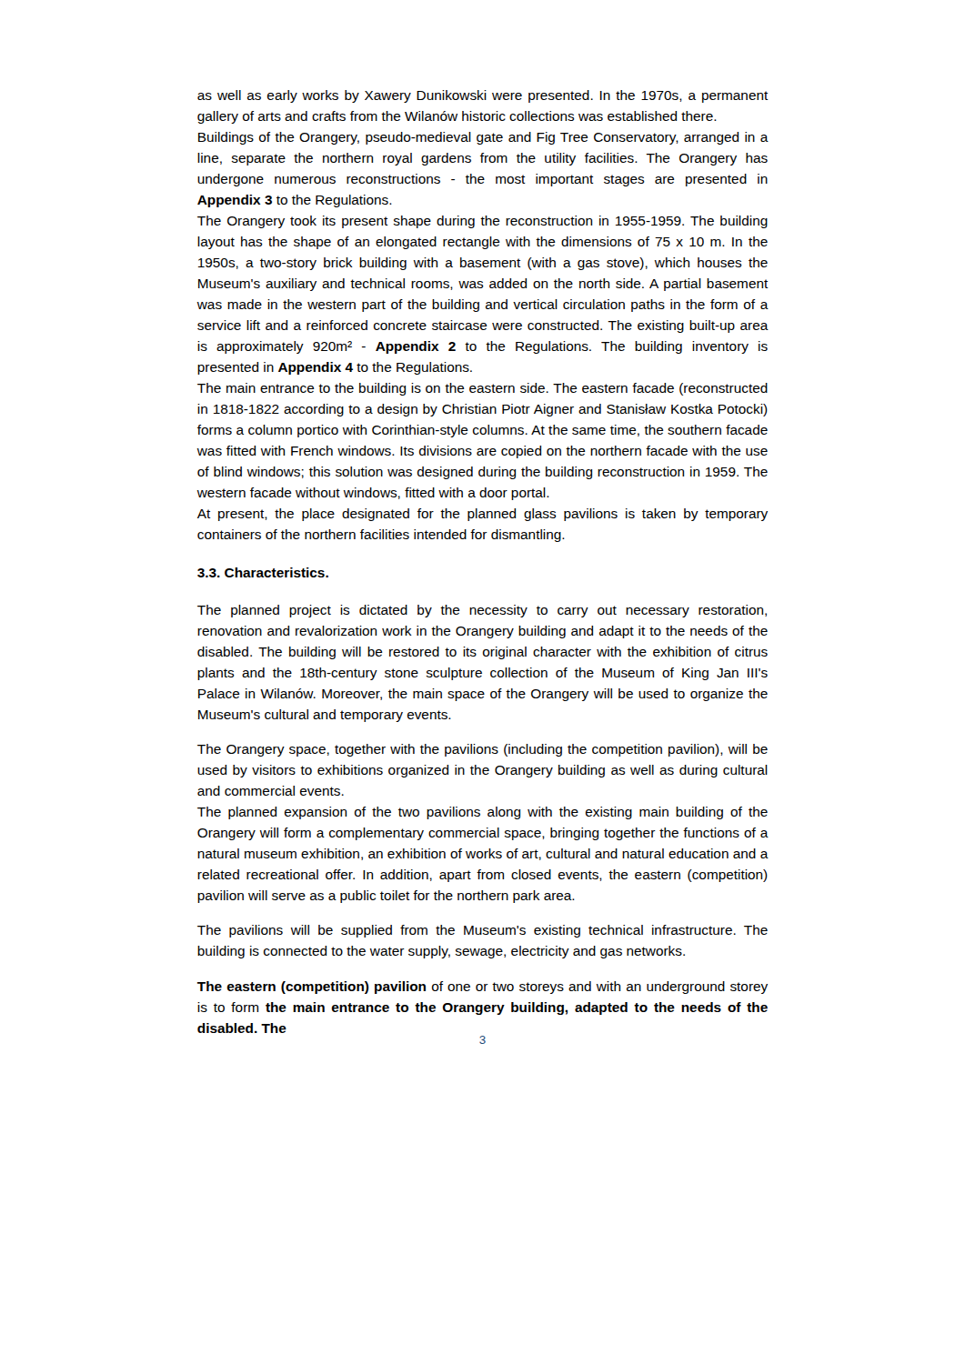as well as early works by Xawery Dunikowski were presented. In the 1970s, a permanent gallery of arts and crafts from the Wilanów historic collections was established there.
Buildings of the Orangery, pseudo-medieval gate and Fig Tree Conservatory, arranged in a line, separate the northern royal gardens from the utility facilities. The Orangery has undergone numerous reconstructions - the most important stages are presented in Appendix 3 to the Regulations.
The Orangery took its present shape during the reconstruction in 1955-1959. The building layout has the shape of an elongated rectangle with the dimensions of 75 x 10 m. In the 1950s, a two-story brick building with a basement (with a gas stove), which houses the Museum's auxiliary and technical rooms, was added on the north side. A partial basement was made in the western part of the building and vertical circulation paths in the form of a service lift and a reinforced concrete staircase were constructed. The existing built-up area is approximately 920m² - Appendix 2 to the Regulations. The building inventory is presented in Appendix 4 to the Regulations.
The main entrance to the building is on the eastern side. The eastern facade (reconstructed in 1818-1822 according to a design by Christian Piotr Aigner and Stanisław Kostka Potocki) forms a column portico with Corinthian-style columns. At the same time, the southern facade was fitted with French windows. Its divisions are copied on the northern facade with the use of blind windows; this solution was designed during the building reconstruction in 1959. The western facade without windows, fitted with a door portal.
At present, the place designated for the planned glass pavilions is taken by temporary containers of the northern facilities intended for dismantling.
3.3. Characteristics.
The planned project is dictated by the necessity to carry out necessary restoration, renovation and revalorization work in the Orangery building and adapt it to the needs of the disabled. The building will be restored to its original character with the exhibition of citrus plants and the 18th-century stone sculpture collection of the Museum of King Jan III's Palace in Wilanów. Moreover, the main space of the Orangery will be used to organize the Museum's cultural and temporary events.
The Orangery space, together with the pavilions (including the competition pavilion), will be used by visitors to exhibitions organized in the Orangery building as well as during cultural and commercial events.
The planned expansion of the two pavilions along with the existing main building of the Orangery will form a complementary commercial space, bringing together the functions of a natural museum exhibition, an exhibition of works of art, cultural and natural education and a related recreational offer. In addition, apart from closed events, the eastern (competition) pavilion will serve as a public toilet for the northern park area.
The pavilions will be supplied from the Museum's existing technical infrastructure. The building is connected to the water supply, sewage, electricity and gas networks.
The eastern (competition) pavilion of one or two storeys and with an underground storey is to form the main entrance to the Orangery building, adapted to the needs of the disabled. The
3